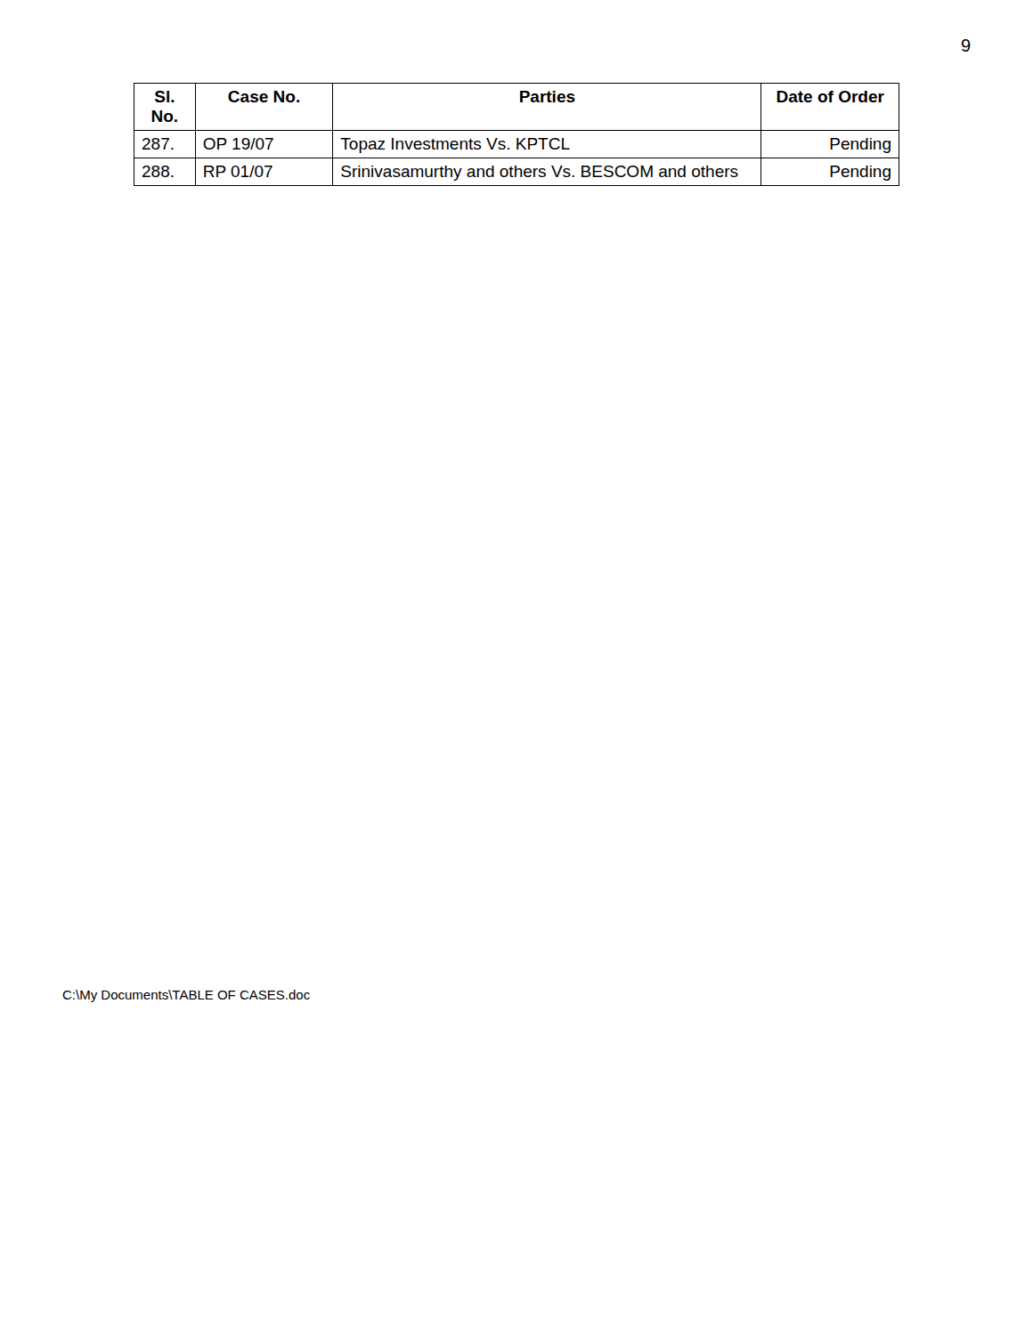9
| Sl. No. | Case No. | Parties | Date of Order |
| --- | --- | --- | --- |
| 287. | OP 19/07 | Topaz Investments Vs. KPTCL | Pending |
| 288. | RP 01/07 | Srinivasamurthy and others Vs. BESCOM and others | Pending |
C:\My Documents\TABLE OF CASES.doc